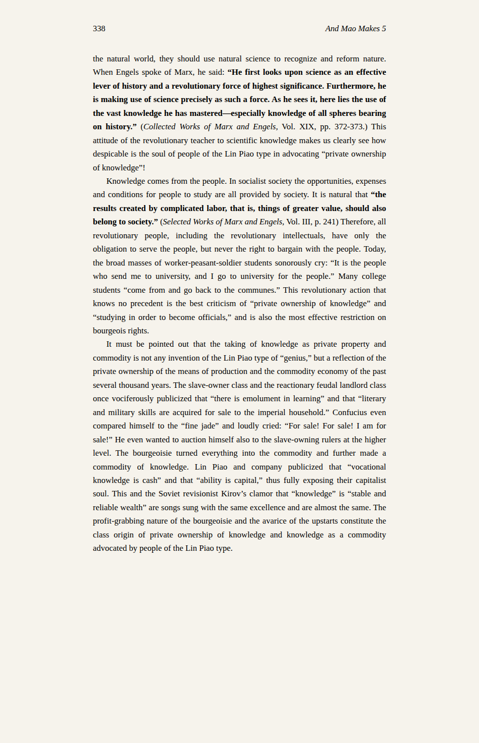338 And Mao Makes 5
the natural world, they should use natural science to recognize and reform nature. When Engels spoke of Marx, he said: “He first looks upon science as an effective lever of history and a revolutionary force of highest significance. Furthermore, he is making use of science precisely as such a force. As he sees it, here lies the use of the vast knowledge he has mastered—especially knowledge of all spheres bearing on history.” (Collected Works of Marx and Engels, Vol. XIX, pp. 372-373.) This attitude of the revolutionary teacher to scientific knowledge makes us clearly see how despicable is the soul of people of the Lin Piao type in advocating “private ownership of knowledge”!
Knowledge comes from the people. In socialist society the opportunities, expenses and conditions for people to study are all provided by society. It is natural that “the results created by complicated labor, that is, things of greater value, should also belong to society.” (Selected Works of Marx and Engels, Vol. III, p. 241) Therefore, all revolutionary people, including the revolutionary intellectuals, have only the obligation to serve the people, but never the right to bargain with the people. Today, the broad masses of worker-peasant-soldier students sonorously cry: “It is the people who send me to university, and I go to university for the people.” Many college students “come from and go back to the communes.” This revolutionary action that knows no precedent is the best criticism of “private ownership of knowledge” and “studying in order to become officials,” and is also the most effective restriction on bourgeois rights.
It must be pointed out that the taking of knowledge as private property and commodity is not any invention of the Lin Piao type of “genius,” but a reflection of the private ownership of the means of production and the commodity economy of the past several thousand years. The slave-owner class and the reactionary feudal landlord class once vociferously publicized that “there is emolument in learning” and that “literary and military skills are acquired for sale to the imperial household.” Confucius even compared himself to the “fine jade” and loudly cried: “For sale! For sale! I am for sale!” He even wanted to auction himself also to the slave-owning rulers at the higher level. The bourgeoisie turned everything into the commodity and further made a commodity of knowledge. Lin Piao and company publicized that “vocational knowledge is cash” and that “ability is capital,” thus fully exposing their capitalist soul. This and the Soviet revisionist Kirov’s clamor that “knowledge” is “stable and reliable wealth” are songs sung with the same excellence and are almost the same. The profit-grabbing nature of the bourgeoisie and the avarice of the upstarts constitute the class origin of private ownership of knowledge and knowledge as a commodity advocated by people of the Lin Piao type.